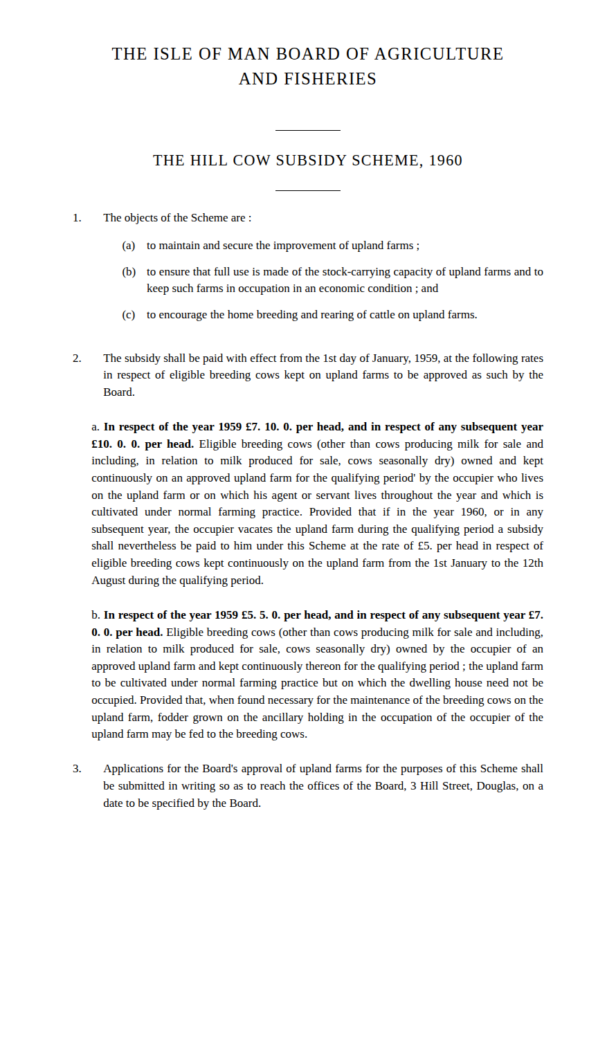THE ISLE OF MAN BOARD OF AGRICULTURE
AND FISHERIES
THE HILL COW SUBSIDY SCHEME, 1960
1.
The objects of the Scheme are :
(a) to maintain and secure the improvement of upland farms ;
(b) to ensure that full use is made of the stock-carrying capacity of upland farms and to keep such farms in occupation in an economic condition ; and
(c) to encourage the home breeding and rearing of cattle on upland farms.
2.
The subsidy shall be paid with effect from the 1st day of January, 1959, at the following rates in respect of eligible breeding cows kept on upland farms to be approved as such by the Board.
a. In respect of the year 1959 £7. 10. 0. per head, and in respect of any subsequent year £10. 0. 0. per head. Eligible breeding cows (other than cows producing milk for sale and including, in relation to milk produced for sale, cows seasonally dry) owned and kept continuously on an approved upland farm for the qualifying period' by the occupier who lives on the upland farm or on which his agent or servant lives throughout the year and which is cultivated under normal farming practice. Provided that if in the year 1960, or in any subsequent year, the occupier vacates the upland farm during the qualifying period a subsidy shall nevertheless be paid to him under this Scheme at the rate of £5. per head in respect of eligible breeding cows kept continuously on the upland farm from the 1st January to the 12th August during the qualifying period.
b. In respect of the year 1959 £5. 5. 0. per head, and in respect of any subsequent year £7. 0. 0. per head. Eligible breeding cows (other than cows producing milk for sale and including, in relation to milk produced for sale, cows seasonally dry) owned by the occupier of an approved upland farm and kept continuously thereon for the qualifying period ; the upland farm to be cultivated under normal farming practice but on which the dwelling house need not be occupied. Provided that, when found necessary for the maintenance of the breeding cows on the upland farm, fodder grown on the ancillary holding in the occupation of the occupier of the upland farm may be fed to the breeding cows.
3.
Applications for the Board's approval of upland farms for the purposes of this Scheme shall be submitted in writing so as to reach the offices of the Board, 3 Hill Street, Douglas, on a date to be specified by the Board.